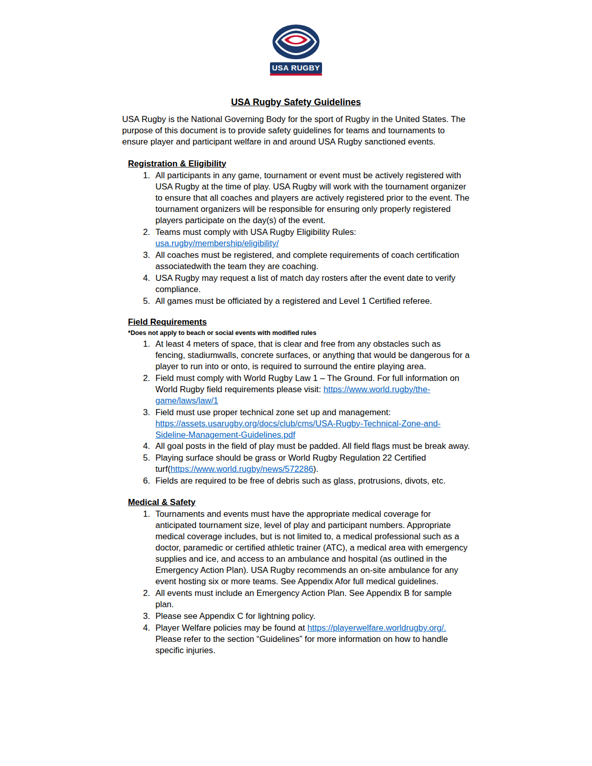USA RUGBY
USA Rugby Safety Guidelines
USA Rugby is the National Governing Body for the sport of Rugby in the United States. The purpose of this document is to provide safety guidelines for teams and tournaments to ensure player and participant welfare in and around USA Rugby sanctioned events.
Registration & Eligibility
All participants in any game, tournament or event must be actively registered with USA Rugby at the time of play. USA Rugby will work with the tournament organizer to ensure that all coaches and players are actively registered prior to the event. The tournament organizers will be responsible for ensuring only properly registered players participate on the day(s) of the event.
Teams must comply with USA Rugby Eligibility Rules: usa.rugby/membership/eligibility/
All coaches must be registered, and complete requirements of coach certification associatedwith the team they are coaching.
USA Rugby may request a list of match day rosters after the event date to verify compliance.
All games must be officiated by a registered and Level 1 Certified referee.
Field Requirements
*Does not apply to beach or social events with modified rules
At least 4 meters of space, that is clear and free from any obstacles such as fencing, stadiumwalls, concrete surfaces, or anything that would be dangerous for a player to run into or onto, is required to surround the entire playing area.
Field must comply with World Rugby Law 1 – The Ground. For full information on World Rugby field requirements please visit: https://www.world.rugby/the-game/laws/law/1
Field must use proper technical zone set up and management: https://assets.usarugby.org/docs/club/cms/USA-Rugby-Technical-Zone-and-Sideline-Management-Guidelines.pdf
All goal posts in the field of play must be padded. All field flags must be break away.
Playing surface should be grass or World Rugby Regulation 22 Certified turf(https://www.world.rugby/news/572286).
Fields are required to be free of debris such as glass, protrusions, divots, etc.
Medical & Safety
Tournaments and events must have the appropriate medical coverage for anticipated tournament size, level of play and participant numbers. Appropriate medical coverage includes, but is not limited to, a medical professional such as a doctor, paramedic or certified athletic trainer (ATC), a medical area with emergency supplies and ice, and access to an ambulance and hospital (as outlined in the Emergency Action Plan). USA Rugby recommends an on-site ambulance for any event hosting six or more teams. See Appendix Afor full medical guidelines.
All events must include an Emergency Action Plan. See Appendix B for sample plan.
Please see Appendix C for lightning policy.
Player Welfare policies may be found at https://playerwelfare.worldrugby.org/. Please refer to the section “Guidelines” for more information on how to handle specific injuries.